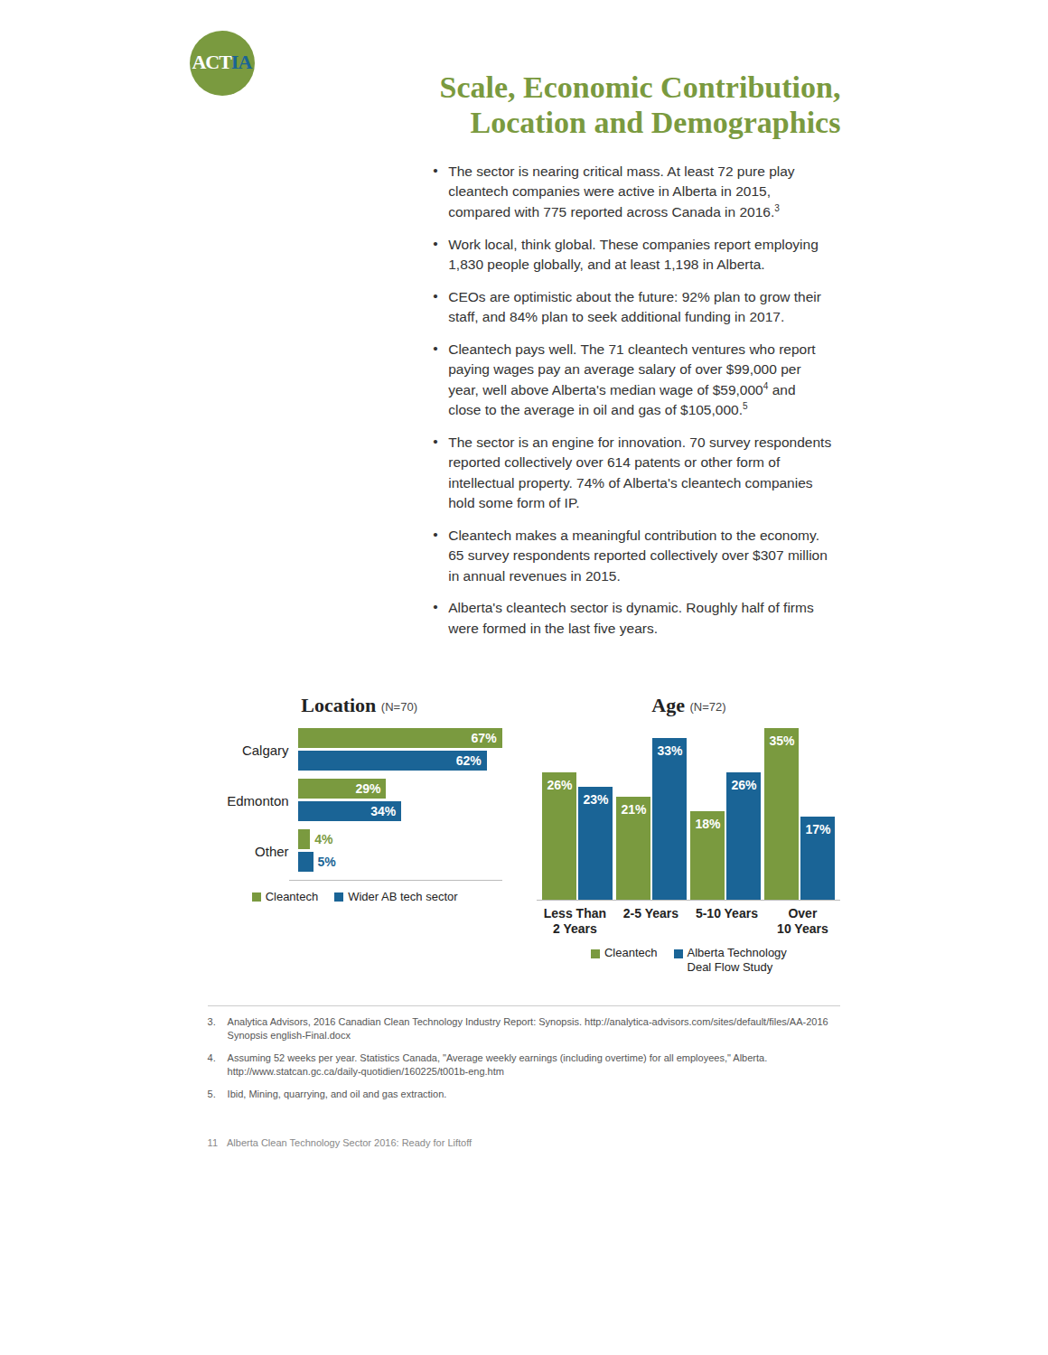ACTIA
Scale, Economic Contribution,
Location and Demographics
The sector is nearing critical mass. At least 72 pure play cleantech companies were active in Alberta in 2015, compared with 775 reported across Canada in 2016.3
Work local, think global. These companies report employing 1,830 people globally, and at least 1,198 in Alberta.
CEOs are optimistic about the future: 92% plan to grow their staff, and 84% plan to seek additional funding in 2017.
Cleantech pays well. The 71 cleantech ventures who report paying wages pay an average salary of over $99,000 per year, well above Alberta's median wage of $59,0004 and close to the average in oil and gas of $105,000.5
The sector is an engine for innovation. 70 survey respondents reported collectively over 614 patents or other form of intellectual property. 74% of Alberta's cleantech companies hold some form of IP.
Cleantech makes a meaningful contribution to the economy. 65 survey respondents reported collectively over $307 million in annual revenues in 2015.
Alberta's cleantech sector is dynamic. Roughly half of firms were formed in the last five years.
Location (N=70)
Calgary
67%
62%
Edmonton
29%
34%
Other
4%
5%
Cleantech
Wider AB tech sector
Age (N=72)
26%
23%
21%
33%
18%
26%
35%
17%
Less Than
2 Years
2-5 Years
5-10 Years
Over
10 Years
Cleantech
Alberta Technology
Deal Flow Study
3.
Analytica Advisors, 2016 Canadian Clean Technology Industry Report: Synopsis. http://analytica-advisors.com/sites/default/files/AA-2016 Synopsis english-Final.docx
4.
Assuming 52 weeks per year. Statistics Canada, "Average weekly earnings (including overtime) for all employees," Alberta. http://www.statcan.gc.ca/daily-quotidien/160225/t001b-eng.htm
5.
Ibid, Mining, quarrying, and oil and gas extraction.
11 Alberta Clean Technology Sector 2016: Ready for Liftoff